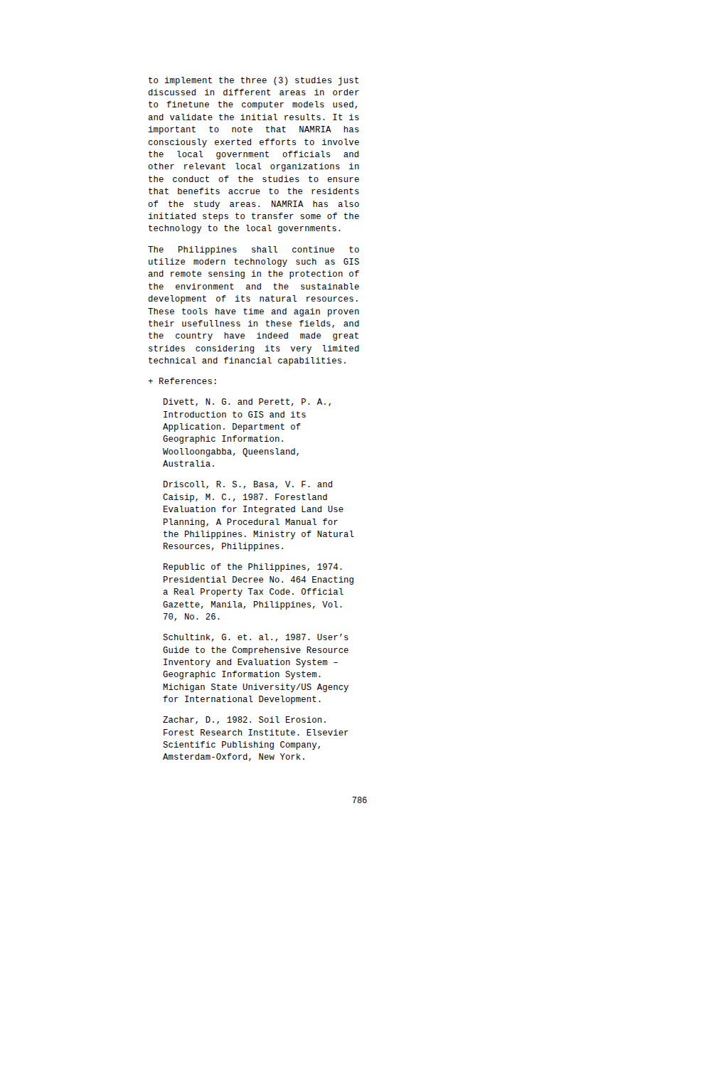to implement the three (3) studies just discussed in different areas in order to finetune the computer models used, and validate the initial results. It is important to note that NAMRIA has consciously exerted efforts to involve the local government officials and other relevant local organizations in the conduct of the studies to ensure that benefits accrue to the residents of the study areas. NAMRIA has also initiated steps to transfer some of the technology to the local governments.
The Philippines shall continue to utilize modern technology such as GIS and remote sensing in the protection of the environment and the sustainable development of its natural resources. These tools have time and again proven their usefullness in these fields, and the country have indeed made great strides considering its very limited technical and financial capabilities.
+ References:
Divett, N. G. and Perett, P. A., Introduction to GIS and its Application. Department of Geographic Information. Woolloongabba, Queensland, Australia.
Driscoll, R. S., Basa, V. F. and Caisip, M. C., 1987. Forestland Evaluation for Integrated Land Use Planning, A Procedural Manual for the Philippines. Ministry of Natural Resources, Philippines.
Republic of the Philippines, 1974. Presidential Decree No. 464 Enacting a Real Property Tax Code. Official Gazette, Manila, Philippines, Vol. 70, No. 26.
Schultink, G. et. al., 1987. User’s Guide to the Comprehensive Resource Inventory and Evaluation System – Geographic Information System. Michigan State University/US Agency for International Development.
Zachar, D., 1982. Soil Erosion. Forest Research Institute. Elsevier Scientific Publishing Company, Amsterdam-Oxford, New York.
786